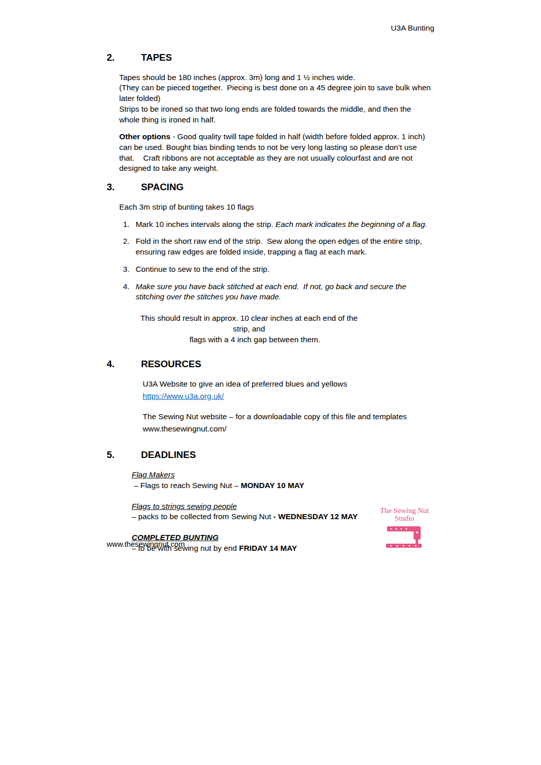U3A Bunting
2. TAPES
Tapes should be 180 inches (approx. 3m) long and 1 ½ inches wide.
(They can be pieced together. Piecing is best done on a 45 degree join to save bulk when later folded)
Strips to be ironed so that two long ends are folded towards the middle, and then the whole thing is ironed in half.
Other options - Good quality twill tape folded in half (width before folded approx. 1 inch) can be used. Bought bias binding tends to not be very long lasting so please don’t use that. Craft ribbons are not acceptable as they are not usually colourfast and are not designed to take any weight.
3. SPACING
Each 3m strip of bunting takes 10 flags
Mark 10 inches intervals along the strip. Each mark indicates the beginning of a flag.
Fold in the short raw end of the strip. Sew along the open edges of the entire strip, ensuring raw edges are folded inside, trapping a flag at each mark.
Continue to sew to the end of the strip.
Make sure you have back stitched at each end. If not, go back and secure the stitching over the stitches you have made.
This should result in approx. 10 clear inches at each end of the strip, and flags with a 4 inch gap between them.
4. RESOURCES
U3A Website to give an idea of preferred blues and yellows
https://www.u3a.org.uk/
The Sewing Nut website – for a downloadable copy of this file and templates
www.thesewingnut.com/
5. DEADLINES
Flag Makers
– Flags to reach Sewing Nut – MONDAY 10 MAY
Flags to strings sewing people
– packs to be collected from Sewing Nut - WEDNESDAY 12 MAY
COMPLETED BUNTING
– to be with sewing nut by end FRIDAY 14 MAY
www.thesewingnut.com
The Sewing Nut Studio